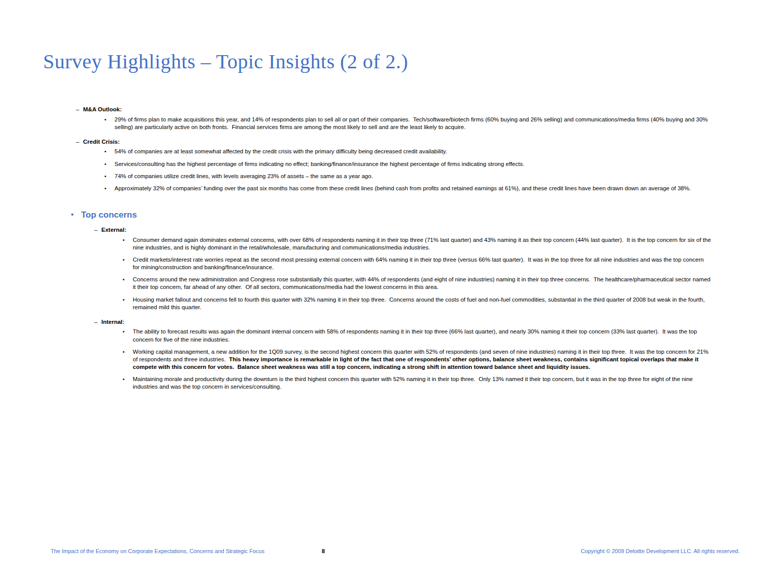Survey Highlights – Topic Insights (2 of 2.)
–M&A Outlook:
29% of firms plan to make acquisitions this year, and 14% of respondents plan to sell all or part of their companies. Tech/software/biotech firms (60% buying and 26% selling) and communications/media firms (40% buying and 30% selling) are particularly active on both fronts. Financial services firms are among the most likely to sell and are the least likely to acquire.
–Credit Crisis:
54% of companies are at least somewhat affected by the credit crisis with the primary difficulty being decreased credit availability.
Services/consulting has the highest percentage of firms indicating no effect; banking/finance/insurance the highest percentage of firms indicating strong effects.
74% of companies utilize credit lines, with levels averaging 23% of assets – the same as a year ago.
Approximately 32% of companies’ funding over the past six months has come from these credit lines (behind cash from profits and retained earnings at 61%), and these credit lines have been drawn down an average of 38%.
Top concerns
–External:
Consumer demand again dominates external concerns, with over 68% of respondents naming it in their top three (71% last quarter) and 43% naming it as their top concern (44% last quarter). It is the top concern for six of the nine industries, and is highly dominant in the retail/wholesale, manufacturing and communications/media industries.
Credit markets/interest rate worries repeat as the second most pressing external concern with 64% naming it in their top three (versus 66% last quarter). It was in the top three for all nine industries and was the top concern for mining/construction and banking/finance/insurance.
Concerns around the new administration and Congress rose substantially this quarter, with 44% of respondents (and eight of nine industries) naming it in their top three concerns. The healthcare/pharmaceutical sector named it their top concern, far ahead of any other. Of all sectors, communications/media had the lowest concerns in this area.
Housing market fallout and concerns fell to fourth this quarter with 32% naming it in their top three. Concerns around the costs of fuel and non-fuel commodities, substantial in the third quarter of 2008 but weak in the fourth, remained mild this quarter.
–Internal:
The ability to forecast results was again the dominant internal concern with 58% of respondents naming it in their top three (66% last quarter), and nearly 30% naming it their top concern (33% last quarter). It was the top concern for five of the nine industries.
Working capital management, a new addition for the 1Q09 survey, is the second highest concern this quarter with 52% of respondents (and seven of nine industries) naming it in their top three. It was the top concern for 21% of respondents and three industries. This heavy importance is remarkable in light of the fact that one of respondents’ other options, balance sheet weakness, contains significant topical overlaps that make it compete with this concern for votes. Balance sheet weakness was still a top concern, indicating a strong shift in attention toward balance sheet and liquidity issues.
Maintaining morale and productivity during the downturn is the third highest concern this quarter with 52% naming it in their top three. Only 13% named it their top concern, but it was in the top three for eight of the nine industries and was the top concern in services/consulting.
The Impact of the Economy on Corporate Expectations, Concerns and Strategic Focus 8 Copyright © 2009 Deloitte Development LLC. All rights reserved.